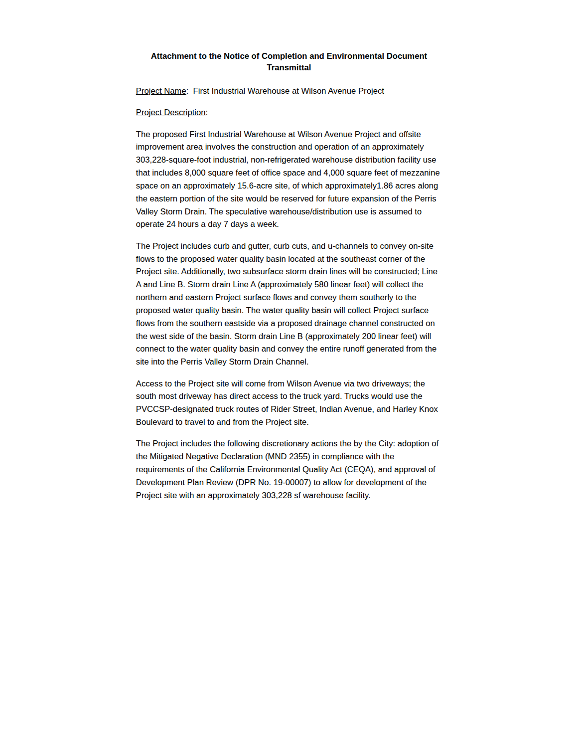Attachment to the Notice of Completion and Environmental Document Transmittal
Project Name: First Industrial Warehouse at Wilson Avenue Project
Project Description:
The proposed First Industrial Warehouse at Wilson Avenue Project and offsite improvement area involves the construction and operation of an approximately 303,228-square-foot industrial, non-refrigerated warehouse distribution facility use that includes 8,000 square feet of office space and 4,000 square feet of mezzanine space on an approximately 15.6-acre site, of which approximately1.86 acres along the eastern portion of the site would be reserved for future expansion of the Perris Valley Storm Drain. The speculative warehouse/distribution use is assumed to operate 24 hours a day 7 days a week.
The Project includes curb and gutter, curb cuts, and u-channels to convey on-site flows to the proposed water quality basin located at the southeast corner of the Project site. Additionally, two subsurface storm drain lines will be constructed; Line A and Line B. Storm drain Line A (approximately 580 linear feet) will collect the northern and eastern Project surface flows and convey them southerly to the proposed water quality basin. The water quality basin will collect Project surface flows from the southern eastside via a proposed drainage channel constructed on the west side of the basin. Storm drain Line B (approximately 200 linear feet) will connect to the water quality basin and convey the entire runoff generated from the site into the Perris Valley Storm Drain Channel.
Access to the Project site will come from Wilson Avenue via two driveways; the south most driveway has direct access to the truck yard. Trucks would use the PVCCSP-designated truck routes of Rider Street, Indian Avenue, and Harley Knox Boulevard to travel to and from the Project site.
The Project includes the following discretionary actions the by the City: adoption of the Mitigated Negative Declaration (MND 2355) in compliance with the requirements of the California Environmental Quality Act (CEQA), and approval of Development Plan Review (DPR No. 19-00007) to allow for development of the Project site with an approximately 303,228 sf warehouse facility.